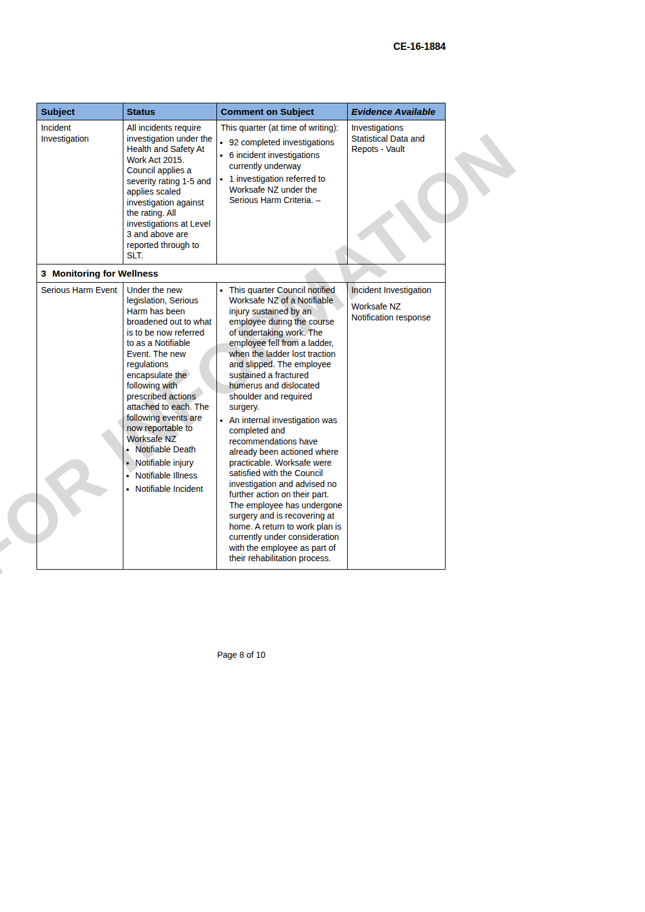FOR INFORMATION
CE-16-1884
| Subject | Status | Comment on Subject | Evidence Available |
| --- | --- | --- | --- |
| Incident Investigation | All incidents require investigation under the Health and Safety At Work Act 2015. Council applies a severity rating 1-5 and applies scaled investigation against the rating. All investigations at Level 3 and above are reported through to SLT. | This quarter (at time of writing): 92 completed investigations 6 incident investigations currently underway 1 investigation referred to Worksafe NZ under the Serious Harm Criteria. – | Investigations Statistical Data and Repots - Vault |
| 3 Monitoring for Wellness |
| Serious Harm Event | Under the new legislation, Serious Harm has been broadened out to what is to be now referred to as a Notifiable Event. The new regulations encapsulate the following with prescribed actions attached to each. The following events are now reportable to Worksafe NZ Notifiable Death Notifiable injury Notifiable Illness Notifiable Incident | This quarter Council notified Worksafe NZ of a Notifiable injury sustained by an employee during the course of undertaking work. The employee fell from a ladder, when the ladder lost traction and slipped. The employee sustained a fractured humerus and dislocated shoulder and required surgery. An internal investigation was completed and recommendations have already been actioned where practicable. Worksafe were satisfied with the Council investigation and advised no further action on their part. The employee has undergone surgery and is recovering at home. A return to work plan is currently under consideration with the employee as part of their rehabilitation process. | Incident Investigation Worksafe NZ Notification response |
Page 8 of 10